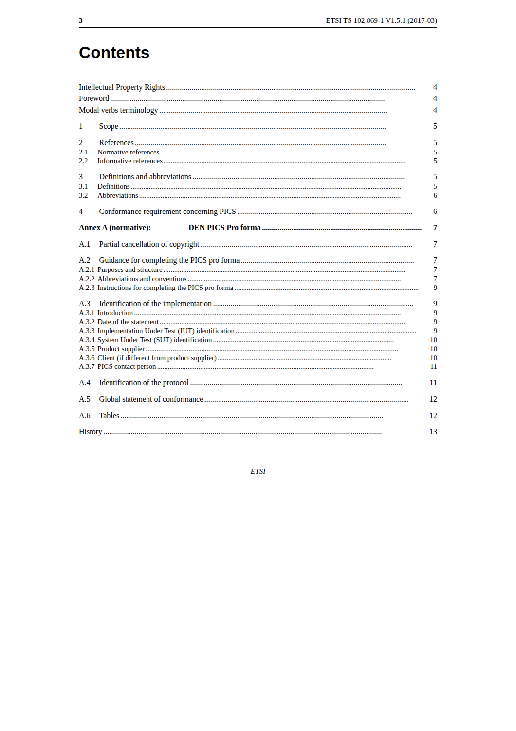3 ETSI TS 102 869-1 V1.5.1 (2017-03)
Contents
Intellectual Property Rights ................................................................................................................................ 4
Foreword ............................................................................................................................................. 4
Modal verbs terminology ..................................................................................................................... 4
1 Scope ......................................................................................................................................... 5
2 References ................................................................................................................................. 5
2.1 Normative references ......................................................................................................................................... 5
2.2 Informative references ....................................................................................................................................... 5
3 Definitions and abbreviations ............................................................................................................. 5
3.1 Definitions ....................................................................................................................................................... 5
3.2 Abbreviations .................................................................................................................................................. 6
4 Conformance requirement concerning PICS .......................................................................................... 6
Annex A (normative): DEN PICS Pro forma .................................................................................. 7
A.1 Partial cancellation of copyright ............................................................................................................. 7
A.2 Guidance for completing the PICS pro forma ......................................................................................... 7
A.2.1 Purposes and structure ....................................................................................................................................... 7
A.2.2 Abbreviations and conventions ....................................................................................................................... 7
A.2.3 Instructions for completing the PICS pro forma ....................................................................................................... 9
A.3 Identification of the implementation ....................................................................................................... 9
A.3.1 Introduction ..................................................................................................................................................... 9
A.3.2 Date of the statement ......................................................................................................................................... 9
A.3.3 Implementation Under Test (IUT) identification ..................................................................................................... 9
A.3.4 System Under Test (SUT) identification ..................................................................................................... 10
A.3.5 Product supplier ............................................................................................................................................. 10
A.3.6 Client (if different from product supplier) ................................................................................................. 10
A.3.7 PICS contact person ......................................................................................................................... 11
A.4 Identification of the protocol ............................................................................................................. 11
A.5 Global statement of conformance ......................................................................................................... 12
A.6 Tables ....................................................................................................................................... 12
History ............................................................................................................................................... 13
ETSI